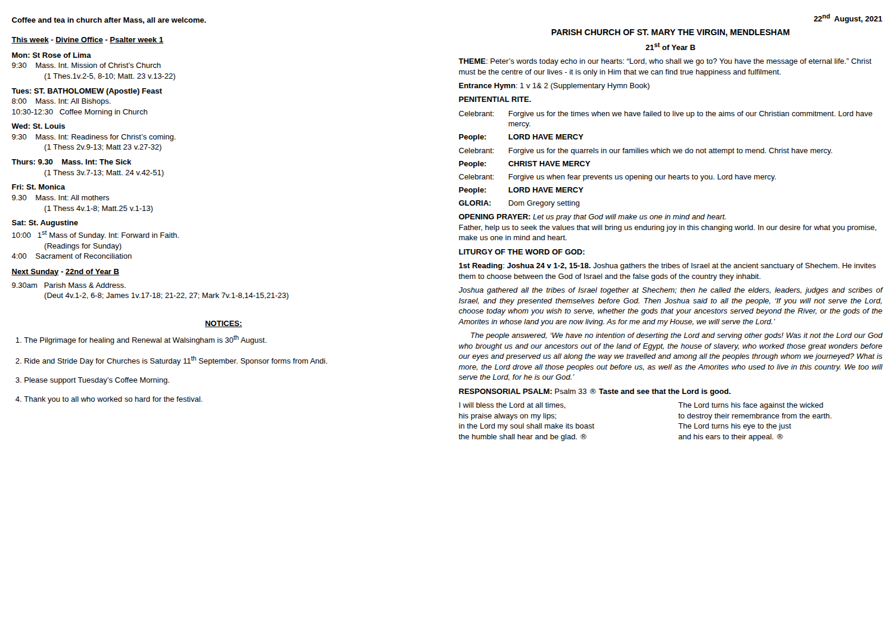Coffee and tea in church after Mass, all are welcome.
This week - Divine Office - Psalter week 1
Mon: St Rose of Lima
9:30 Mass. Int. Mission of Christ’s Church (1 Thes.1v.2-5, 8-10; Matt. 23 v.13-22)
Tues: ST. BATHOLOMEW (Apostle) Feast
8:00 Mass. Int: All Bishops. 10:30-12:30 Coffee Morning in Church
Wed: St. Louis
9:30 Mass. Int: Readiness for Christ’s coming. (1 Thess 2v.9-13; Matt 23 v.27-32)
Thurs: 9.30 Mass. Int: The Sick
(1 Thess 3v.7-13; Matt. 24 v.42-51)
Fri: St. Monica
9.30 Mass. Int: All mothers (1 Thess 4v.1-8; Matt.25 v.1-13)
Sat: St. Augustine
10:00 1st Mass of Sunday. Int: Forward in Faith. (Readings for Sunday) 4:00 Sacrament of Reconciliation
Next Sunday - 22nd of Year B
9.30am Parish Mass & Address. (Deut 4v.1-2, 6-8; James 1v.17-18; 21-22, 27; Mark 7v.1-8,14-15,21-23)
NOTICES:
The Pilgrimage for healing and Renewal at Walsingham is 30th August.
Ride and Stride Day for Churches is Saturday 11th September. Sponsor forms from Andi.
Please support Tuesday’s Coffee Morning.
Thank you to all who worked so hard for the festival.
22nd August, 2021
Parish Church of St. Mary the Virgin, Mendlesham
21st of Year B
THEME: Peter’s words today echo in our hearts: “Lord, who shall we go to? You have the message of eternal life.” Christ must be the centre of our lives - it is only in Him that we can find true happiness and fulfilment.
Entrance Hymn: 1 v 1& 2 (Supplementary Hymn Book)
PENITENTIAL RITE.
Celebrant:
Forgive us for the times when we have failed to live up to the aims of our Christian commitment. Lord have mercy.
People:
LORD HAVE MERCY
Celebrant:
Forgive us for the quarrels in our families which we do not attempt to mend. Christ have mercy.
People:
CHRIST HAVE MERCY
Celebrant:
Forgive us when fear prevents us opening our hearts to you. Lord have mercy.
People:
LORD HAVE MERCY
GLORIA:
Dom Gregory setting
OPENING PRAYER: Let us pray that God will make us one in mind and heart.
Father, help us to seek the values that will bring us enduring joy in this changing world. In our desire for what you promise, make us one in mind and heart.
LITURGY OF THE WORD OF GOD:
1st Reading: Joshua 24 v 1-2, 15-18. Joshua gathers the tribes of Israel at the ancient sanctuary of Shechem. He invites them to choose between the God of Israel and the false gods of the country they inhabit.
Joshua gathered all the tribes of Israel together at Shechem; then he called the elders, leaders, judges and scribes of Israel, and they presented themselves before God. Then Joshua said to all the people, ‘If you will not serve the Lord, choose today whom you wish to serve, whether the gods that your ancestors served beyond the River, or the gods of the Amorites in whose land you are now living. As for me and my House, we will serve the Lord.’
The people answered, ‘We have no intention of deserting the Lord and serving other gods! Was it not the Lord our God who brought us and our ancestors out of the land of Egypt, the house of slavery, who worked those great wonders before our eyes and preserved us all along the way we travelled and among all the peoples through whom we journeyed? What is more, the Lord drove all those peoples out before us, as well as the Amorites who used to live in this country. We too will serve the Lord, for he is our God.’
RESPONSORIAL PSALM: Psalm 33 ® Taste and see that the Lord is good.
I will bless the Lord at all times,
his praise always on my lips;
in the Lord my soul shall make its boast
the humble shall hear and be glad. ®
The Lord turns his face against the wicked
to destroy their remembrance from the earth.
The Lord turns his eye to the just
and his ears to their appeal. ®